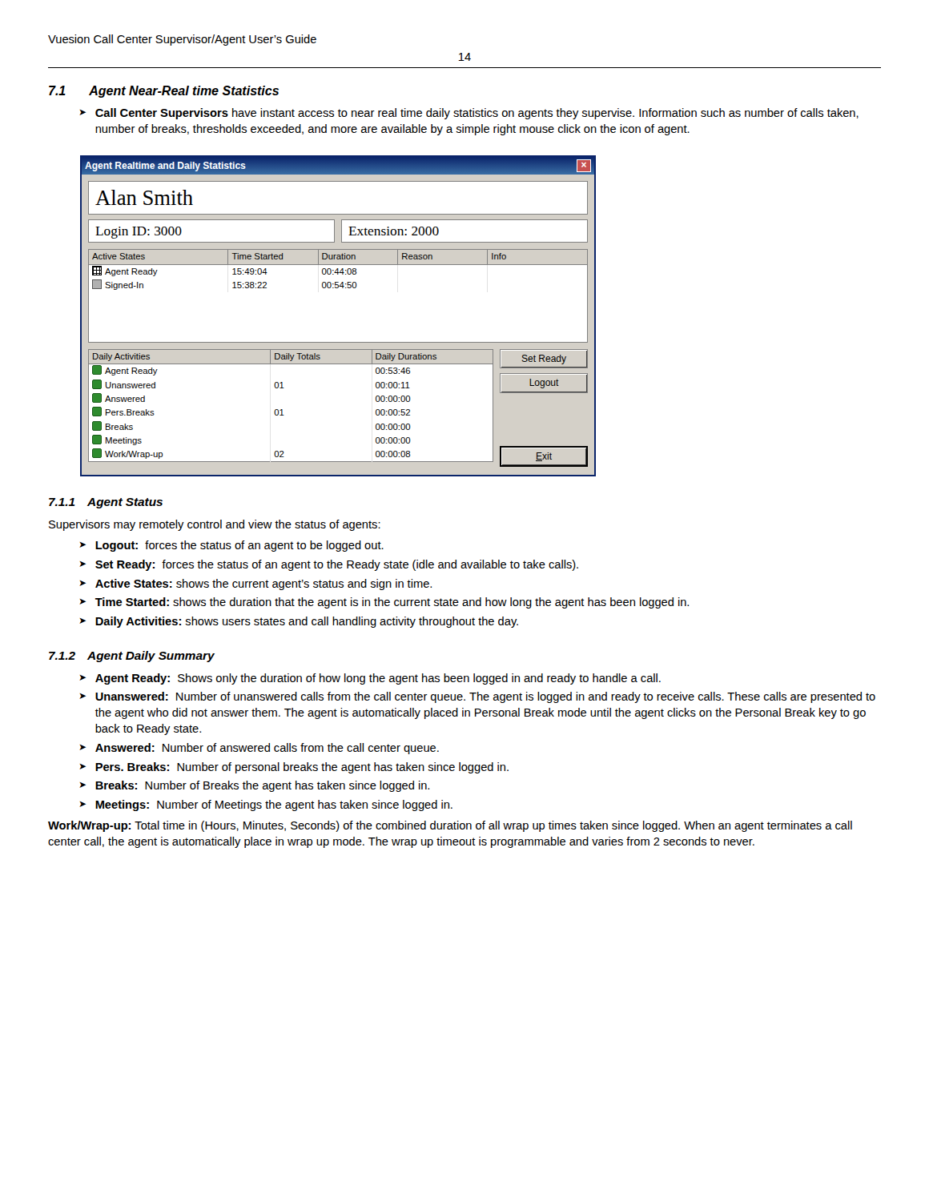Vuesion Call Center Supervisor/Agent User’s Guide
14
7.1 Agent Near-Real time Statistics
Call Center Supervisors have instant access to near real time daily statistics on agents they supervise. Information such as number of calls taken, number of breaks, thresholds exceeded, and more are available by a simple right mouse click on the icon of agent.
Agent Realtime and Daily Statistics ×
Alan Smith
Login ID: 3000
Extension: 2000
| Active States | Time Started | Duration | Reason | Info |
| --- | --- | --- | --- | --- |
| Agent Ready | 15:49:04 | 00:44:08 | | |
| Signed-In | 15:38:22 | 00:54:50 | | |
| Daily Activities | Daily Totals | Daily Durations |
| --- | --- | --- |
| Agent Ready | | 00:53:46 |
| Unanswered | 01 | 00:00:11 |
| Answered | | 00:00:00 |
| Pers.Breaks | 01 | 00:00:52 |
| Breaks | | 00:00:00 |
| Meetings | | 00:00:00 |
| Work/Wrap-up | 02 | 00:00:08 |
Set Ready
Logout
Exit
7.1.1 Agent Status
Supervisors may remotely control and view the status of agents:
Logout: forces the status of an agent to be logged out.
Set Ready: forces the status of an agent to the Ready state (idle and available to take calls).
Active States: shows the current agent’s status and sign in time.
Time Started: shows the duration that the agent is in the current state and how long the agent has been logged in.
Daily Activities: shows users states and call handling activity throughout the day.
7.1.2 Agent Daily Summary
Agent Ready: Shows only the duration of how long the agent has been logged in and ready to handle a call.
Unanswered: Number of unanswered calls from the call center queue. The agent is logged in and ready to receive calls. These calls are presented to the agent who did not answer them. The agent is automatically placed in Personal Break mode until the agent clicks on the Personal Break key to go back to Ready state.
Answered: Number of answered calls from the call center queue.
Pers. Breaks: Number of personal breaks the agent has taken since logged in.
Breaks: Number of Breaks the agent has taken since logged in.
Meetings: Number of Meetings the agent has taken since logged in.
Work/Wrap-up: Total time in (Hours, Minutes, Seconds) of the combined duration of all wrap up times taken since logged. When an agent terminates a call center call, the agent is automatically place in wrap up mode. The wrap up timeout is programmable and varies from 2 seconds to never.